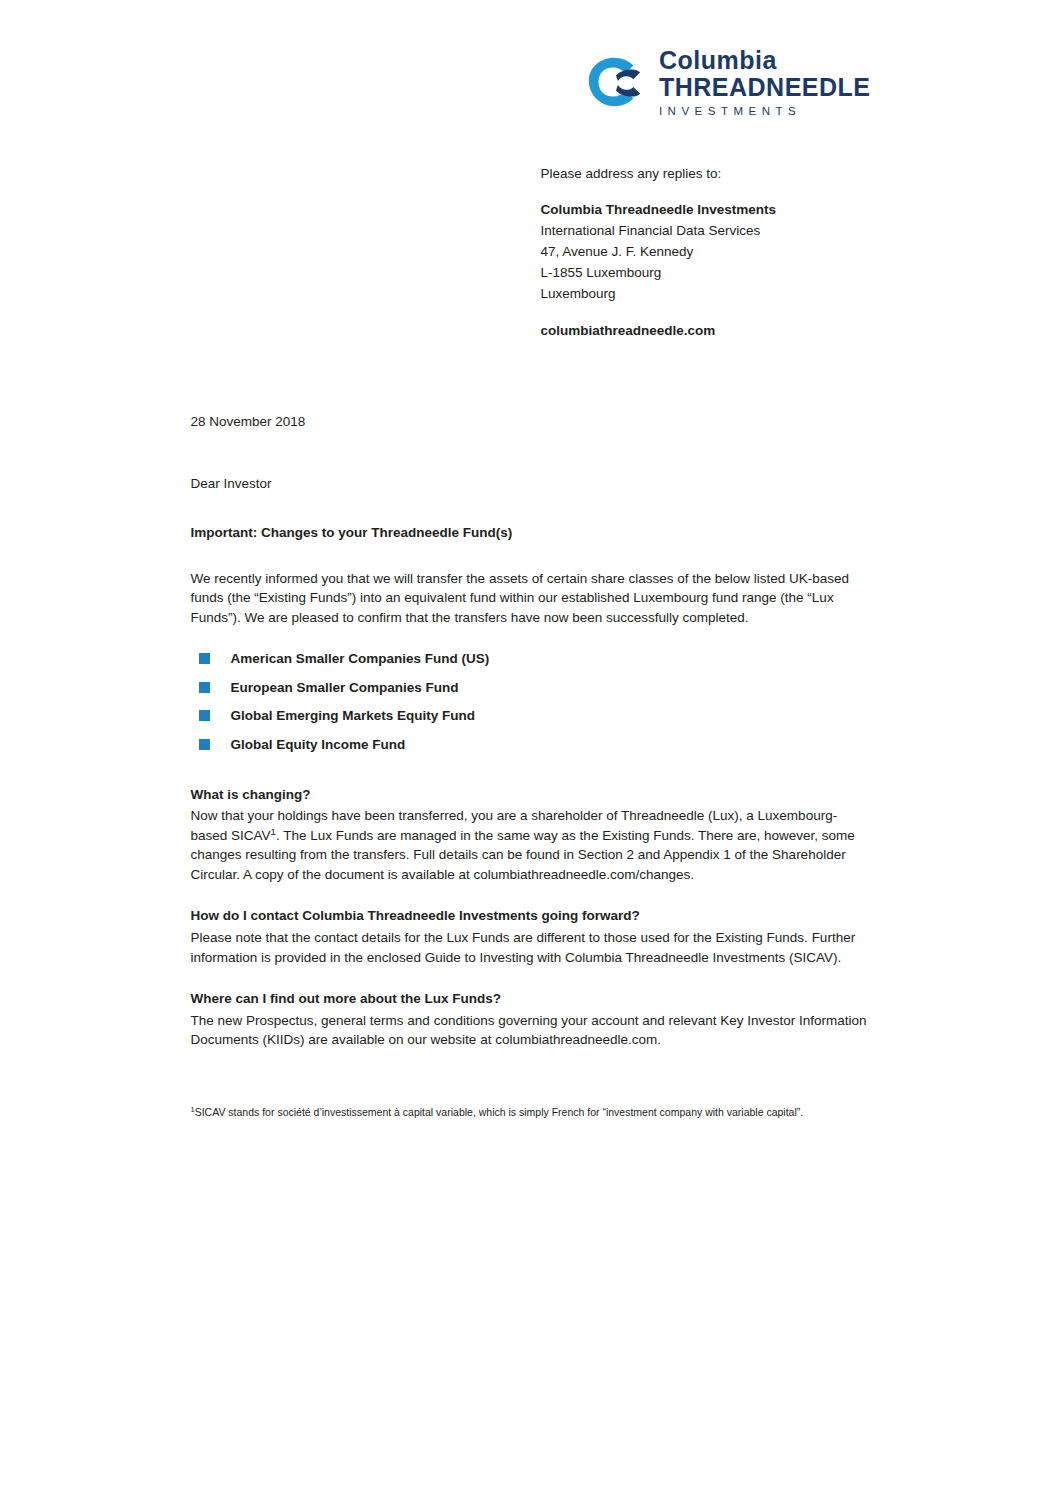Columbia THREADNEEDLE INVESTMENTS
Please address any replies to:
Columbia Threadneedle Investments
International Financial Data Services
47, Avenue J. F. Kennedy
L-1855 Luxembourg
Luxembourg
columbiathreadneedle.com
28 November 2018
Dear Investor
Important: Changes to your Threadneedle Fund(s)
We recently informed you that we will transfer the assets of certain share classes of the below listed UK-based funds (the “Existing Funds”) into an equivalent fund within our established Luxembourg fund range (the “Lux Funds”). We are pleased to confirm that the transfers have now been successfully completed.
American Smaller Companies Fund (US)
European Smaller Companies Fund
Global Emerging Markets Equity Fund
Global Equity Income Fund
What is changing?
Now that your holdings have been transferred, you are a shareholder of Threadneedle (Lux), a Luxembourg-based SICAV1. The Lux Funds are managed in the same way as the Existing Funds. There are, however, some changes resulting from the transfers. Full details can be found in Section 2 and Appendix 1 of the Shareholder Circular. A copy of the document is available at columbiathreadneedle.com/changes.
How do I contact Columbia Threadneedle Investments going forward?
Please note that the contact details for the Lux Funds are different to those used for the Existing Funds. Further information is provided in the enclosed Guide to Investing with Columbia Threadneedle Investments (SICAV).
Where can I find out more about the Lux Funds?
The new Prospectus, general terms and conditions governing your account and relevant Key Investor Information Documents (KIIDs) are available on our website at columbiathreadneedle.com.
1SICAV stands for société d’investissement à capital variable, which is simply French for “investment company with variable capital”.